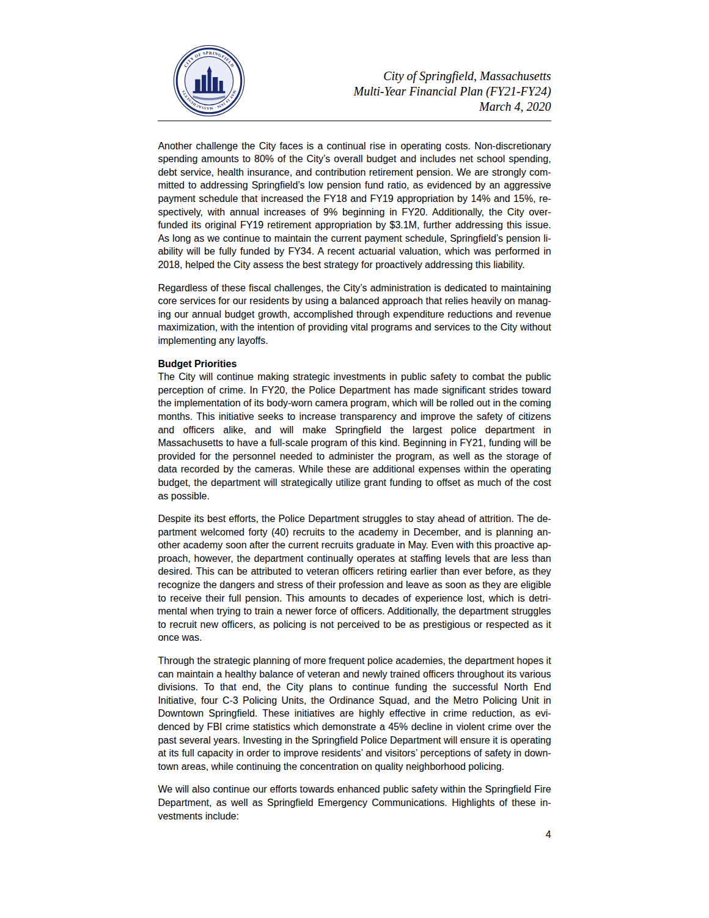CITY OF SPRINGFIELD MAY 14 1636 · MASSACHUSETTS
City of Springfield, Massachusetts
Multi-Year Financial Plan (FY21-FY24)
March 4, 2020
Another challenge the City faces is a continual rise in operating costs. Non-discretionary spending amounts to 80% of the City’s overall budget and includes net school spending, debt service, health insurance, and contribution retirement pension. We are strongly committed to addressing Springfield’s low pension fund ratio, as evidenced by an aggressive payment schedule that increased the FY18 and FY19 appropriation by 14% and 15%, respectively, with annual increases of 9% beginning in FY20. Additionally, the City overfunded its original FY19 retirement appropriation by $3.1M, further addressing this issue. As long as we continue to maintain the current payment schedule, Springfield’s pension liability will be fully funded by FY34. A recent actuarial valuation, which was performed in 2018, helped the City assess the best strategy for proactively addressing this liability.
Regardless of these fiscal challenges, the City’s administration is dedicated to maintaining core services for our residents by using a balanced approach that relies heavily on managing our annual budget growth, accomplished through expenditure reductions and revenue maximization, with the intention of providing vital programs and services to the City without implementing any layoffs.
Budget Priorities
The City will continue making strategic investments in public safety to combat the public perception of crime. In FY20, the Police Department has made significant strides toward the implementation of its body-worn camera program, which will be rolled out in the coming months. This initiative seeks to increase transparency and improve the safety of citizens and officers alike, and will make Springfield the largest police department in Massachusetts to have a full-scale program of this kind. Beginning in FY21, funding will be provided for the personnel needed to administer the program, as well as the storage of data recorded by the cameras. While these are additional expenses within the operating budget, the department will strategically utilize grant funding to offset as much of the cost as possible.
Despite its best efforts, the Police Department struggles to stay ahead of attrition. The department welcomed forty (40) recruits to the academy in December, and is planning another academy soon after the current recruits graduate in May. Even with this proactive approach, however, the department continually operates at staffing levels that are less than desired. This can be attributed to veteran officers retiring earlier than ever before, as they recognize the dangers and stress of their profession and leave as soon as they are eligible to receive their full pension. This amounts to decades of experience lost, which is detrimental when trying to train a newer force of officers. Additionally, the department struggles to recruit new officers, as policing is not perceived to be as prestigious or respected as it once was.
Through the strategic planning of more frequent police academies, the department hopes it can maintain a healthy balance of veteran and newly trained officers throughout its various divisions. To that end, the City plans to continue funding the successful North End Initiative, four C-3 Policing Units, the Ordinance Squad, and the Metro Policing Unit in Downtown Springfield. These initiatives are highly effective in crime reduction, as evidenced by FBI crime statistics which demonstrate a 45% decline in violent crime over the past several years. Investing in the Springfield Police Department will ensure it is operating at its full capacity in order to improve residents’ and visitors’ perceptions of safety in downtown areas, while continuing the concentration on quality neighborhood policing.
We will also continue our efforts towards enhanced public safety within the Springfield Fire Department, as well as Springfield Emergency Communications. Highlights of these investments include:
4